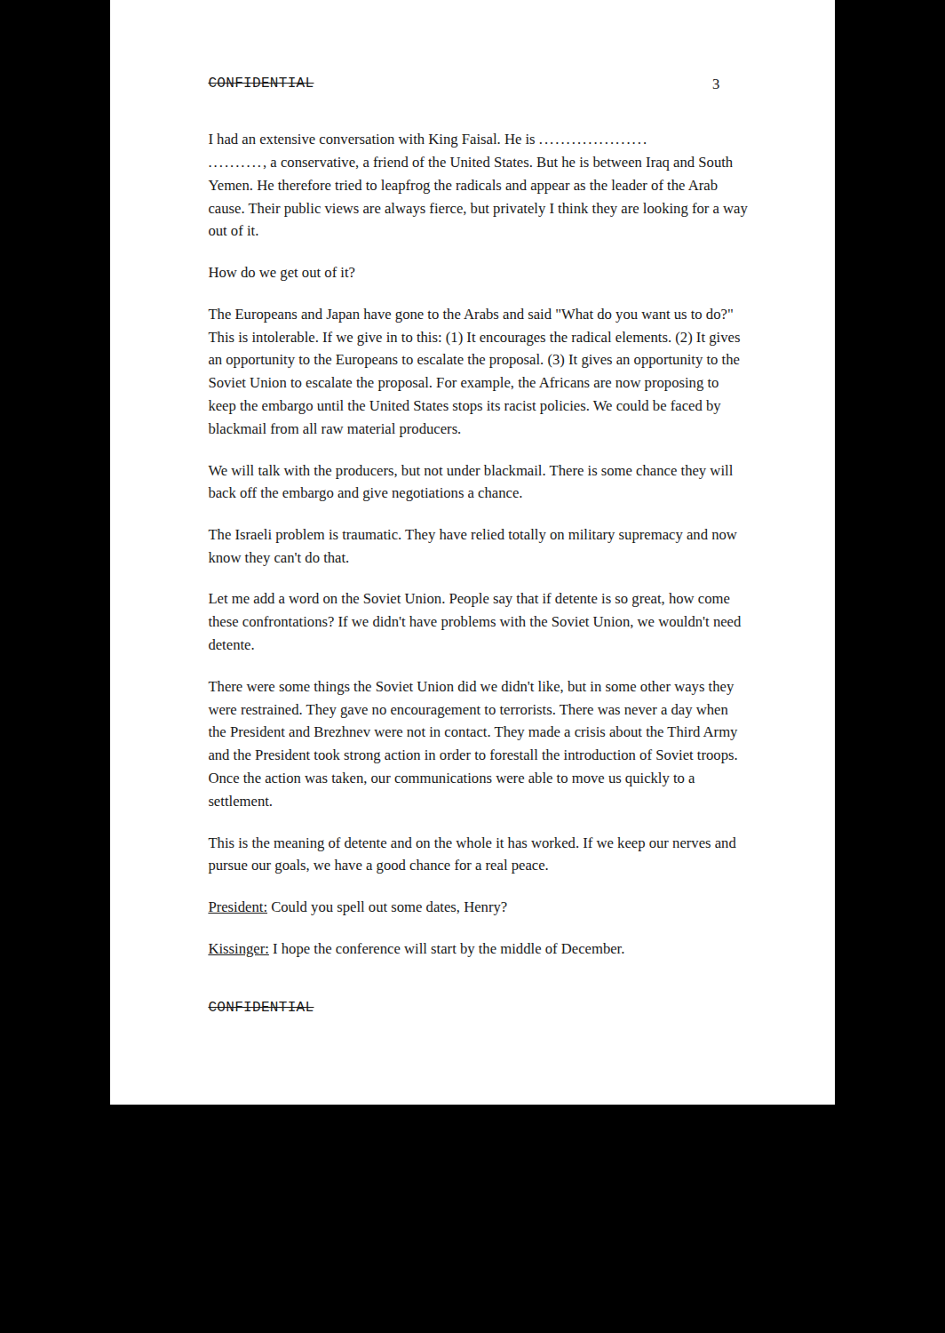Confidential
3
I had an extensive conversation with King Faisal. He is ....................
.........., a conservative, a friend of the United States. But he is between Iraq and South Yemen. He therefore tried to leapfrog the radicals and appear as the leader of the Arab cause. Their public views are always fierce, but privately I think they are looking for a way out of it.
How do we get out of it?
The Europeans and Japan have gone to the Arabs and said "What do you want us to do?" This is intolerable. If we give in to this: (1) It encourages the radical elements. (2) It gives an opportunity to the Europeans to escalate the proposal. (3) It gives an opportunity to the Soviet Union to escalate the proposal. For example, the Africans are now proposing to keep the embargo until the United States stops its racist policies. We could be faced by blackmail from all raw material producers.
We will talk with the producers, but not under blackmail. There is some chance they will back off the embargo and give negotiations a chance.
The Israeli problem is traumatic. They have relied totally on military supremacy and now know they can't do that.
Let me add a word on the Soviet Union. People say that if detente is so great, how come these confrontations? If we didn't have problems with the Soviet Union, we wouldn't need detente.
There were some things the Soviet Union did we didn't like, but in some other ways they were restrained. They gave no encouragement to terrorists. There was never a day when the President and Brezhnev were not in contact. They made a crisis about the Third Army and the President took strong action in order to forestall the introduction of Soviet troops. Once the action was taken, our communications were able to move us quickly to a settlement.
This is the meaning of detente and on the whole it has worked. If we keep our nerves and pursue our goals, we have a good chance for a real peace.
President: Could you spell out some dates, Henry?
Kissinger: I hope the conference will start by the middle of December.
Confidential